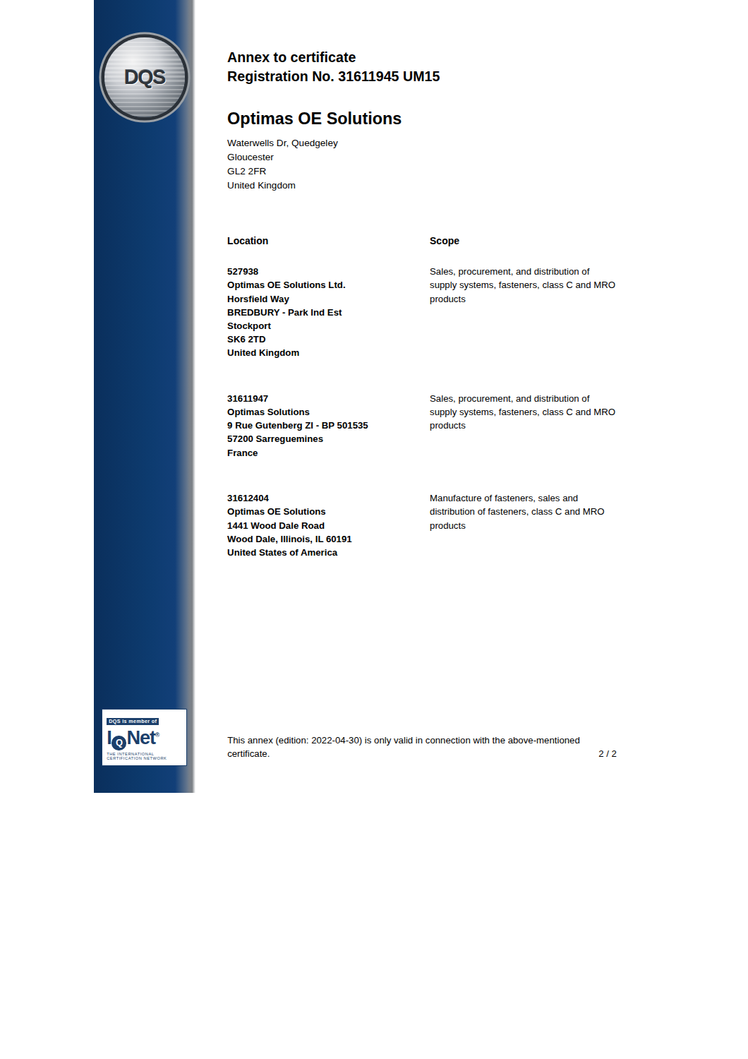DQS
DQS is member of
IQNet®
The International Certification Network
Annex to certificate
Registration No. 31611945 UM15
Optimas OE Solutions
Waterwells Dr, Quedgeley
Gloucester
GL2 2FR
United Kingdom
| Location | Scope |
| --- | --- |
| 527938 Optimas OE Solutions Ltd. Horsfield Way BREDBURY - Park Ind Est Stockport SK6 2TD United Kingdom | Sales, procurement, and distribution of supply systems, fasteners, class C and MRO products |
| 31611947 Optimas Solutions 9 Rue Gutenberg ZI - BP 501535 57200 Sarreguemines France | Sales, procurement, and distribution of supply systems, fasteners, class C and MRO products |
| 31612404 Optimas OE Solutions 1441 Wood Dale Road Wood Dale, Illinois, IL 60191 United States of America | Manufacture of fasteners, sales and distribution of fasteners, class C and MRO products |
This annex (edition: 2022-04-30) is only valid in connection with the above-mentioned certificate.
2 / 2